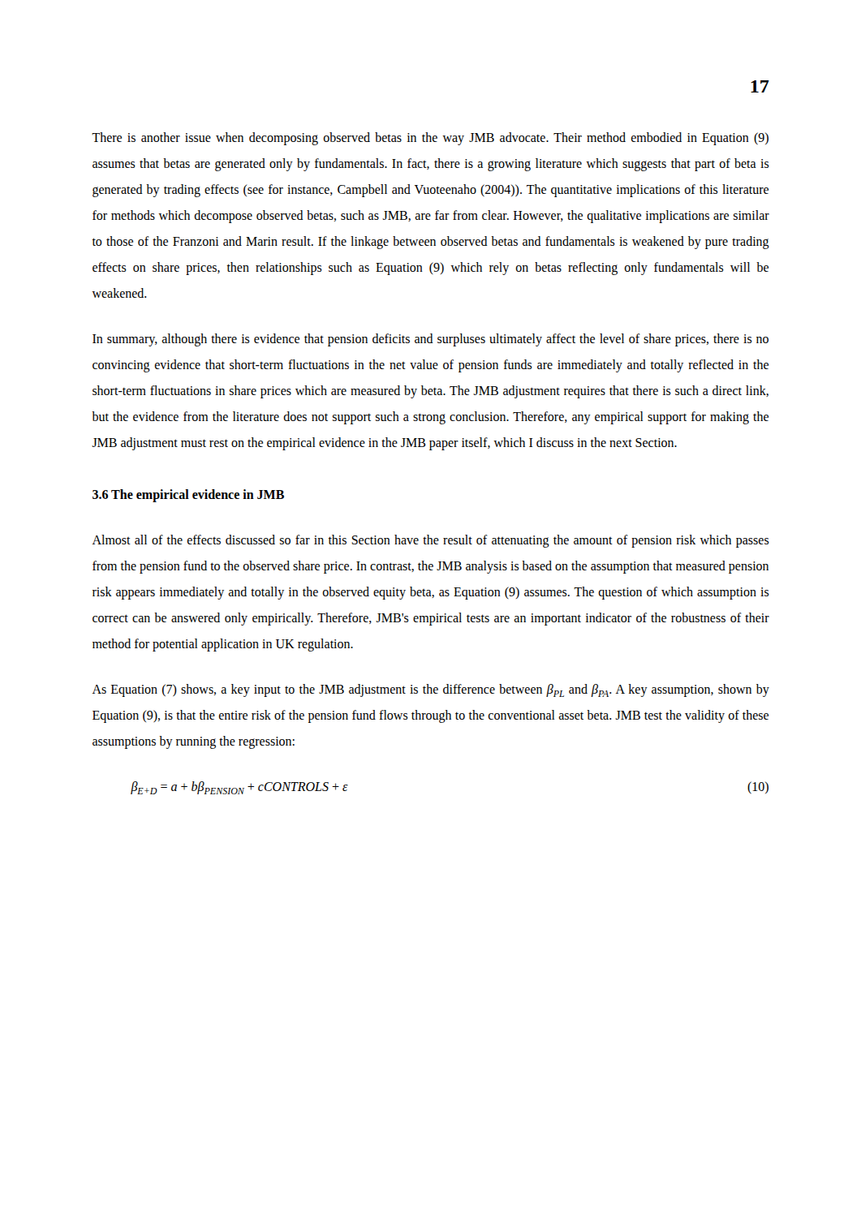17
There is another issue when decomposing observed betas in the way JMB advocate. Their method embodied in Equation (9) assumes that betas are generated only by fundamentals. In fact, there is a growing literature which suggests that part of beta is generated by trading effects (see for instance, Campbell and Vuoteenaho (2004)). The quantitative implications of this literature for methods which decompose observed betas, such as JMB, are far from clear. However, the qualitative implications are similar to those of the Franzoni and Marin result. If the linkage between observed betas and fundamentals is weakened by pure trading effects on share prices, then relationships such as Equation (9) which rely on betas reflecting only fundamentals will be weakened.
In summary, although there is evidence that pension deficits and surpluses ultimately affect the level of share prices, there is no convincing evidence that short-term fluctuations in the net value of pension funds are immediately and totally reflected in the short-term fluctuations in share prices which are measured by beta. The JMB adjustment requires that there is such a direct link, but the evidence from the literature does not support such a strong conclusion. Therefore, any empirical support for making the JMB adjustment must rest on the empirical evidence in the JMB paper itself, which I discuss in the next Section.
3.6 The empirical evidence in JMB
Almost all of the effects discussed so far in this Section have the result of attenuating the amount of pension risk which passes from the pension fund to the observed share price. In contrast, the JMB analysis is based on the assumption that measured pension risk appears immediately and totally in the observed equity beta, as Equation (9) assumes. The question of which assumption is correct can be answered only empirically. Therefore, JMB's empirical tests are an important indicator of the robustness of their method for potential application in UK regulation.
As Equation (7) shows, a key input to the JMB adjustment is the difference between βPL and βPA. A key assumption, shown by Equation (9), is that the entire risk of the pension fund flows through to the conventional asset beta. JMB test the validity of these assumptions by running the regression:
βE+D = a + bβPENSION + cCONTROLS + ε (10)